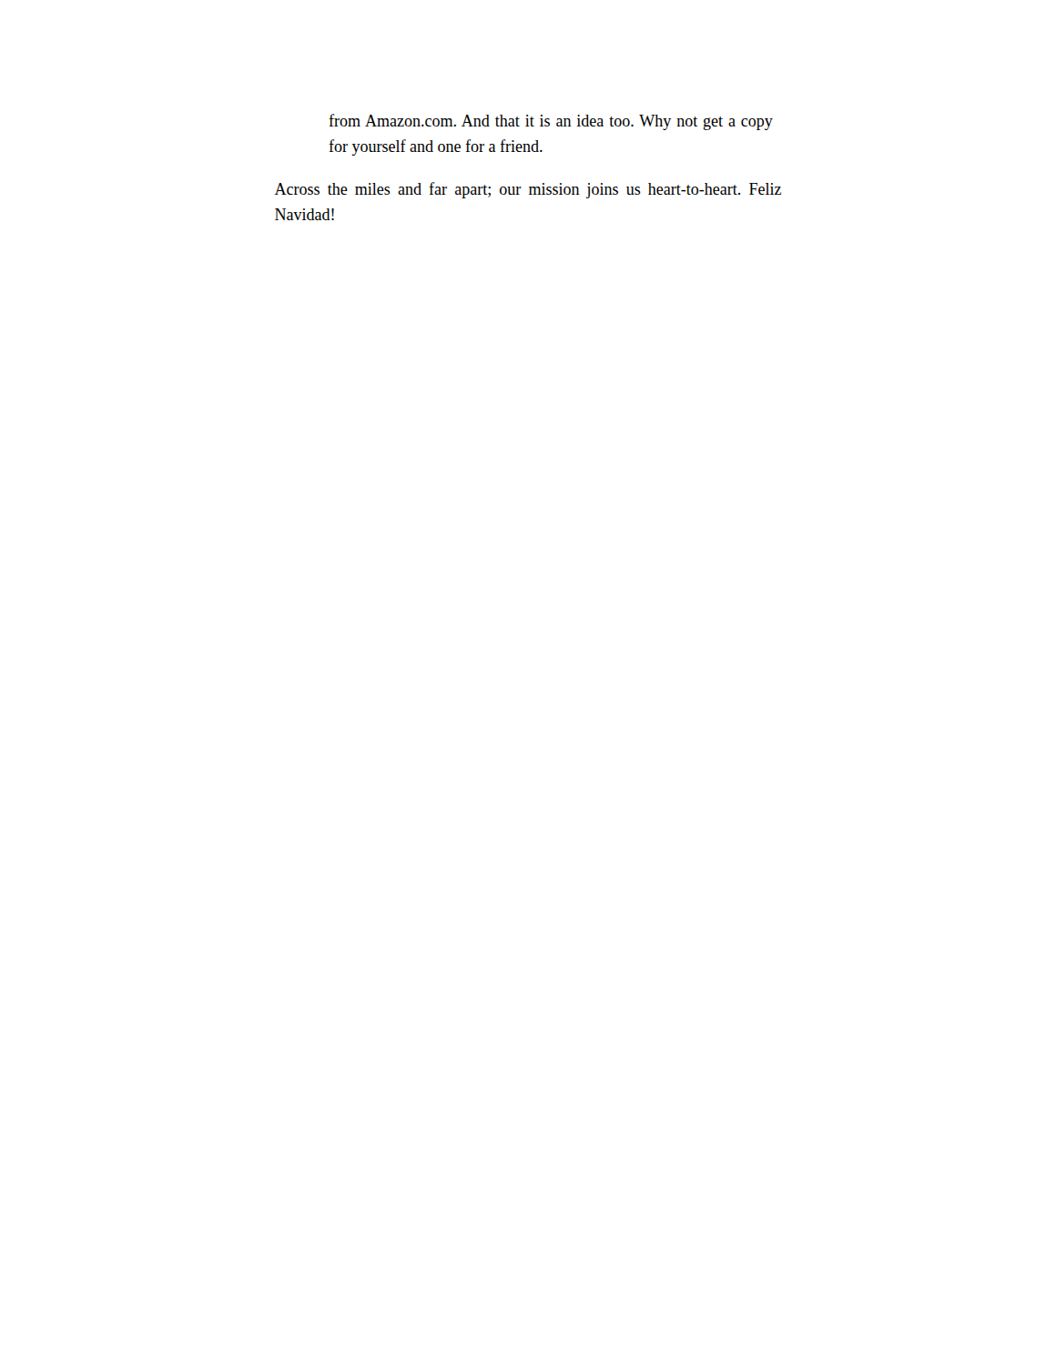from Amazon.com. And that it is an idea too. Why not get a copy for yourself and one for a friend.
Across the miles and far apart; our mission joins us heart-to-heart. Feliz Navidad!